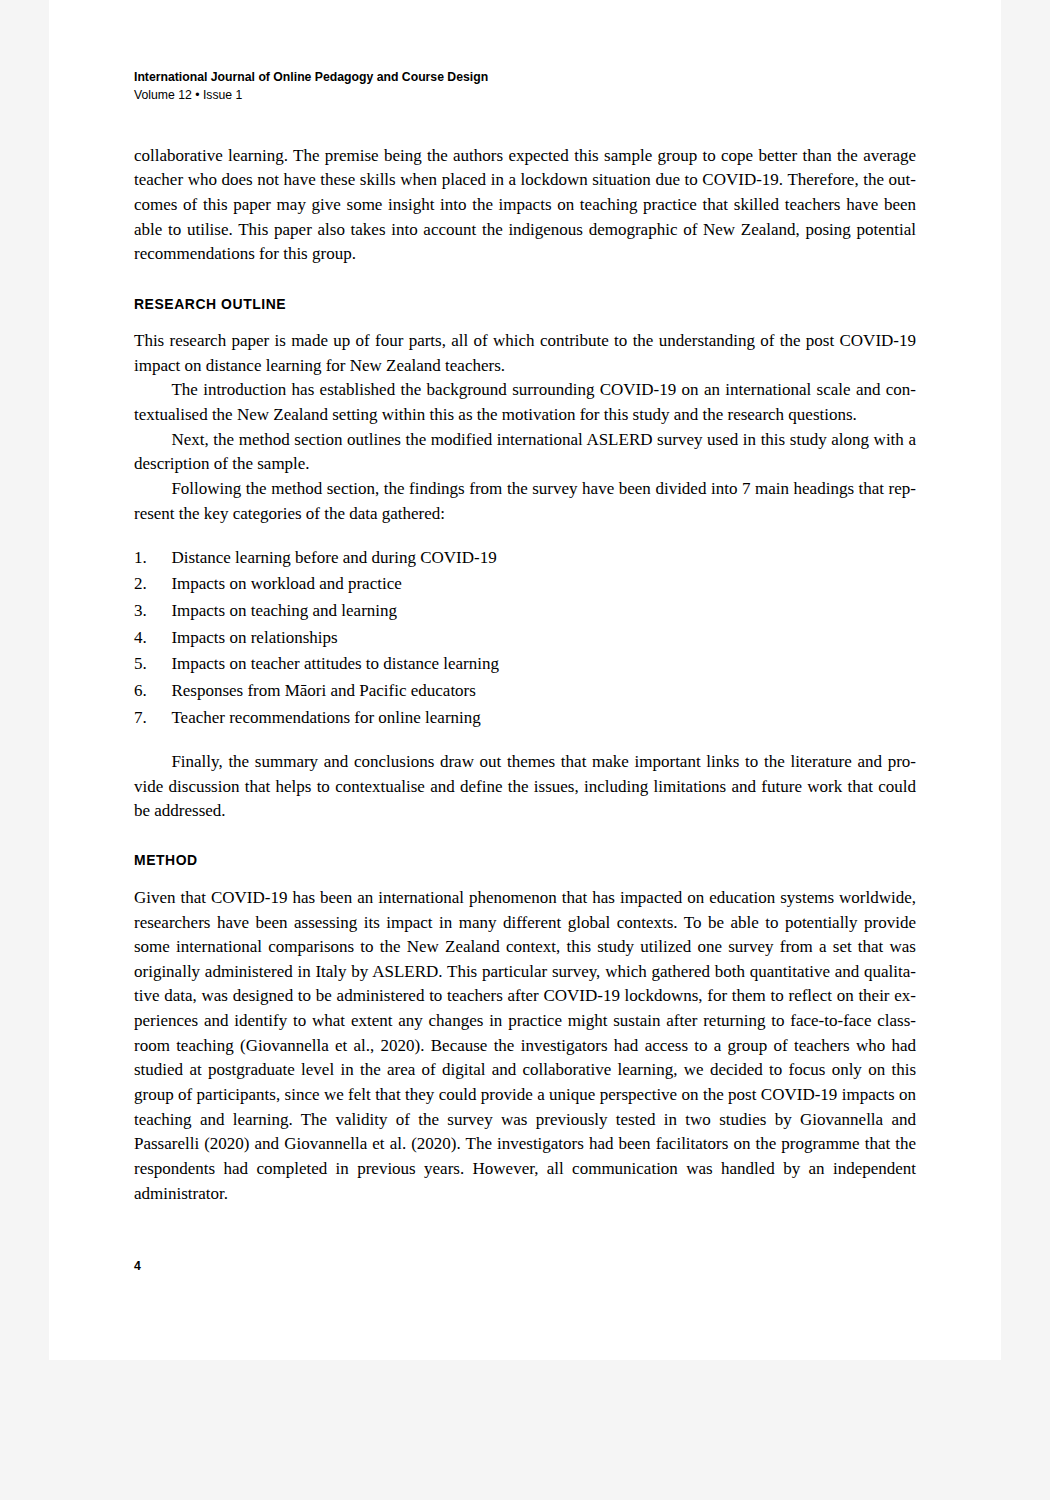International Journal of Online Pedagogy and Course Design
Volume 12 • Issue 1
collaborative learning. The premise being the authors expected this sample group to cope better than the average teacher who does not have these skills when placed in a lockdown situation due to COVID-19. Therefore, the outcomes of this paper may give some insight into the impacts on teaching practice that skilled teachers have been able to utilise. This paper also takes into account the indigenous demographic of New Zealand, posing potential recommendations for this group.
Research Outline
This research paper is made up of four parts, all of which contribute to the understanding of the post COVID-19 impact on distance learning for New Zealand teachers.
The introduction has established the background surrounding COVID-19 on an international scale and contextualised the New Zealand setting within this as the motivation for this study and the research questions.
Next, the method section outlines the modified international ASLERD survey used in this study along with a description of the sample.
Following the method section, the findings from the survey have been divided into 7 main headings that represent the key categories of the data gathered:
Distance learning before and during COVID-19
Impacts on workload and practice
Impacts on teaching and learning
Impacts on relationships
Impacts on teacher attitudes to distance learning
Responses from Māori and Pacific educators
Teacher recommendations for online learning
Finally, the summary and conclusions draw out themes that make important links to the literature and provide discussion that helps to contextualise and define the issues, including limitations and future work that could be addressed.
Method
Given that COVID-19 has been an international phenomenon that has impacted on education systems worldwide, researchers have been assessing its impact in many different global contexts. To be able to potentially provide some international comparisons to the New Zealand context, this study utilized one survey from a set that was originally administered in Italy by ASLERD. This particular survey, which gathered both quantitative and qualitative data, was designed to be administered to teachers after COVID-19 lockdowns, for them to reflect on their experiences and identify to what extent any changes in practice might sustain after returning to face-to-face classroom teaching (Giovannella et al., 2020). Because the investigators had access to a group of teachers who had studied at postgraduate level in the area of digital and collaborative learning, we decided to focus only on this group of participants, since we felt that they could provide a unique perspective on the post COVID-19 impacts on teaching and learning. The validity of the survey was previously tested in two studies by Giovannella and Passarelli (2020) and Giovannella et al. (2020). The investigators had been facilitators on the programme that the respondents had completed in previous years. However, all communication was handled by an independent administrator.
4